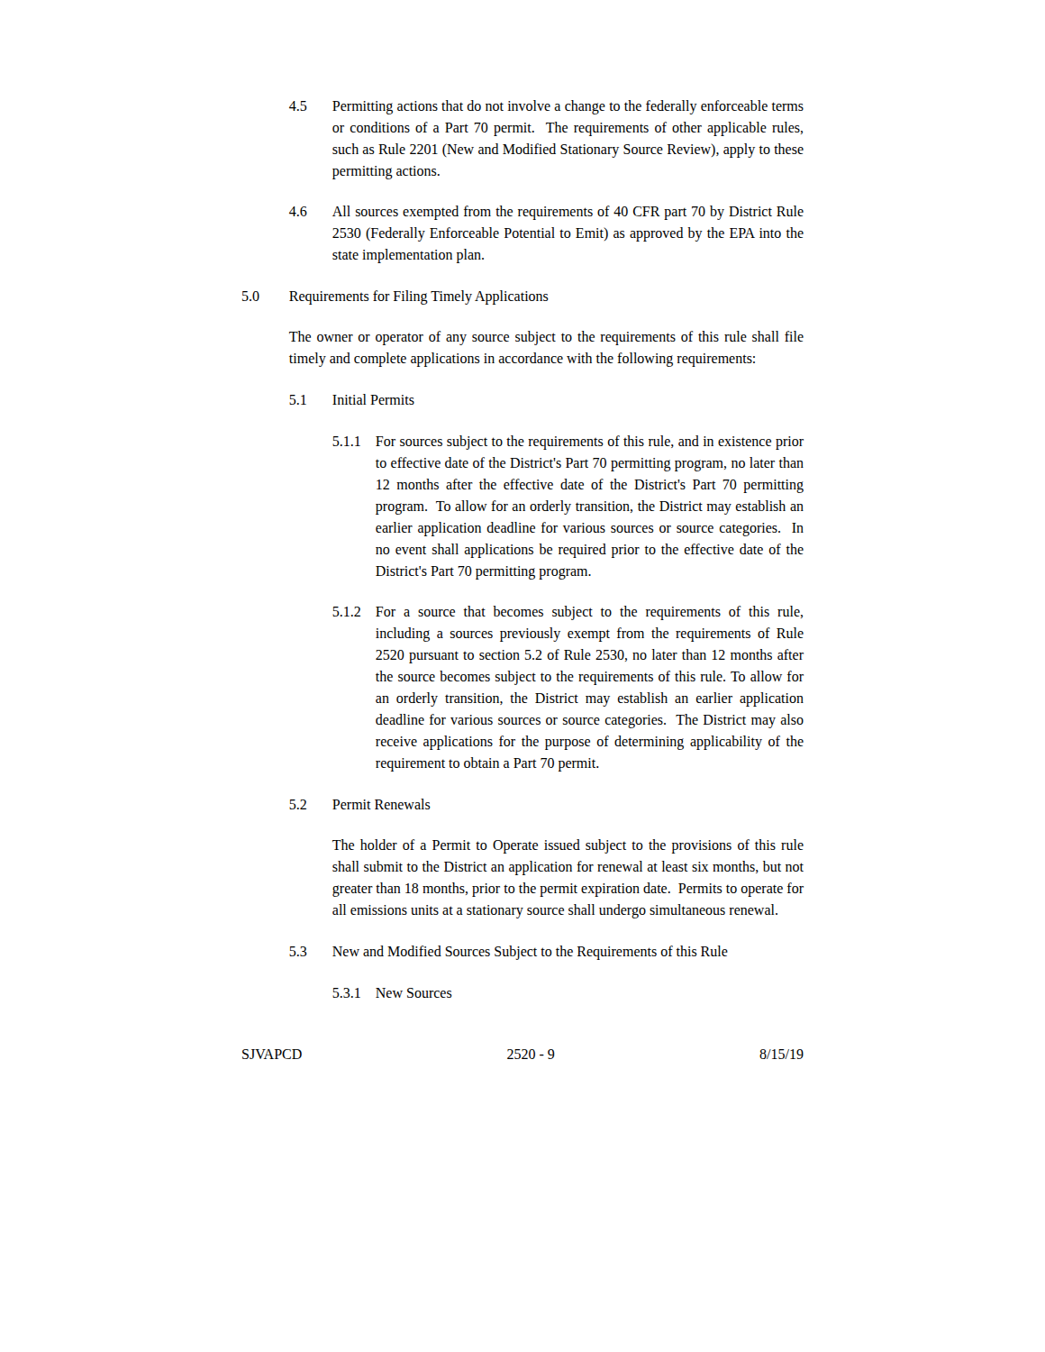4.5
Permitting actions that do not involve a change to the federally enforceable terms or conditions of a Part 70 permit. The requirements of other applicable rules, such as Rule 2201 (New and Modified Stationary Source Review), apply to these permitting actions.
4.6
All sources exempted from the requirements of 40 CFR part 70 by District Rule 2530 (Federally Enforceable Potential to Emit) as approved by the EPA into the state implementation plan.
5.0
Requirements for Filing Timely Applications
The owner or operator of any source subject to the requirements of this rule shall file timely and complete applications in accordance with the following requirements:
5.1
Initial Permits
5.1.1
For sources subject to the requirements of this rule, and in existence prior to effective date of the District's Part 70 permitting program, no later than 12 months after the effective date of the District's Part 70 permitting program. To allow for an orderly transition, the District may establish an earlier application deadline for various sources or source categories. In no event shall applications be required prior to the effective date of the District's Part 70 permitting program.
5.1.2
For a source that becomes subject to the requirements of this rule, including a sources previously exempt from the requirements of Rule 2520 pursuant to section 5.2 of Rule 2530, no later than 12 months after the source becomes subject to the requirements of this rule. To allow for an orderly transition, the District may establish an earlier application deadline for various sources or source categories. The District may also receive applications for the purpose of determining applicability of the requirement to obtain a Part 70 permit.
5.2
Permit Renewals
The holder of a Permit to Operate issued subject to the provisions of this rule shall submit to the District an application for renewal at least six months, but not greater than 18 months, prior to the permit expiration date. Permits to operate for all emissions units at a stationary source shall undergo simultaneous renewal.
5.3
New and Modified Sources Subject to the Requirements of this Rule
5.3.1
New Sources
SJVAPCD
2520 - 9
8/15/19